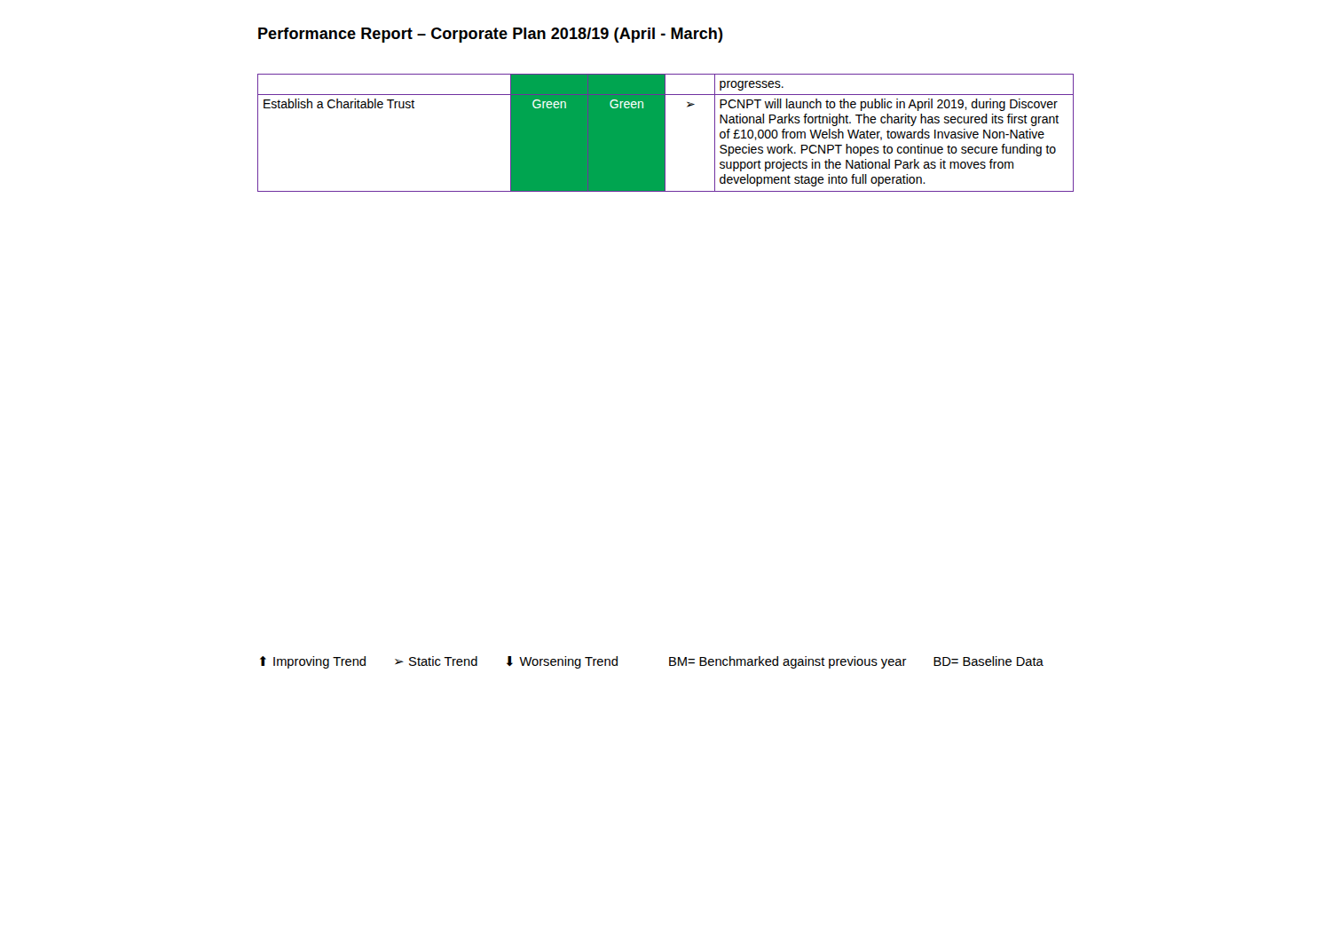Performance Report – Corporate Plan 2018/19 (April - March)
| | | | | progresses. |
| Establish a Charitable Trust | Green | Green | ➢ | PCNPT will launch to the public in April 2019, during Discover National Parks fortnight. The charity has secured its first grant of £10,000 from Welsh Water, towards Invasive Non-Native Species work. PCNPT hopes to continue to secure funding to support projects in the National Park as it moves from development stage into full operation. |
⬆ Improving Trend ➢ Static Trend ⬇ Worsening Trend BM= Benchmarked against previous year BD= Baseline Data